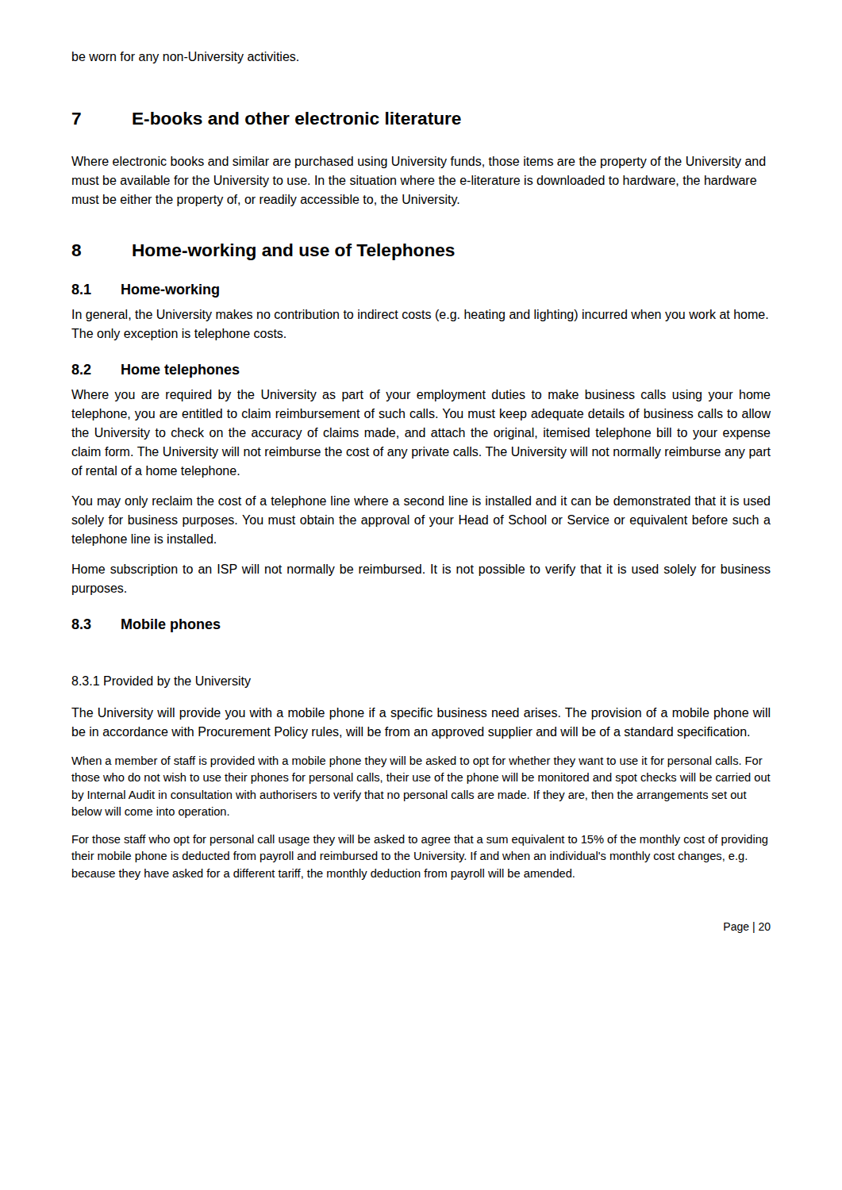be worn for any non-University activities.
7 E-books and other electronic literature
Where electronic books and similar are purchased using University funds, those items are the property of the University and must be available for the University to use. In the situation where the e-literature is downloaded to hardware, the hardware must be either the property of, or readily accessible to, the University.
8 Home-working and use of Telephones
8.1 Home-working
In general, the University makes no contribution to indirect costs (e.g. heating and lighting) incurred when you work at home. The only exception is telephone costs.
8.2 Home telephones
Where you are required by the University as part of your employment duties to make business calls using your home telephone, you are entitled to claim reimbursement of such calls. You must keep adequate details of business calls to allow the University to check on the accuracy of claims made, and attach the original, itemised telephone bill to your expense claim form. The University will not reimburse the cost of any private calls. The University will not normally reimburse any part of rental of a home telephone.
You may only reclaim the cost of a telephone line where a second line is installed and it can be demonstrated that it is used solely for business purposes. You must obtain the approval of your Head of School or Service or equivalent before such a telephone line is installed.
Home subscription to an ISP will not normally be reimbursed. It is not possible to verify that it is used solely for business purposes.
8.3 Mobile phones
8.3.1 Provided by the University
The University will provide you with a mobile phone if a specific business need arises. The provision of a mobile phone will be in accordance with Procurement Policy rules, will be from an approved supplier and will be of a standard specification.
When a member of staff is provided with a mobile phone they will be asked to opt for whether they want to use it for personal calls. For those who do not wish to use their phones for personal calls, their use of the phone will be monitored and spot checks will be carried out by Internal Audit in consultation with authorisers to verify that no personal calls are made. If they are, then the arrangements set out below will come into operation.
For those staff who opt for personal call usage they will be asked to agree that a sum equivalent to 15% of the monthly cost of providing their mobile phone is deducted from payroll and reimbursed to the University. If and when an individual's monthly cost changes, e.g. because they have asked for a different tariff, the monthly deduction from payroll will be amended.
Page | 20